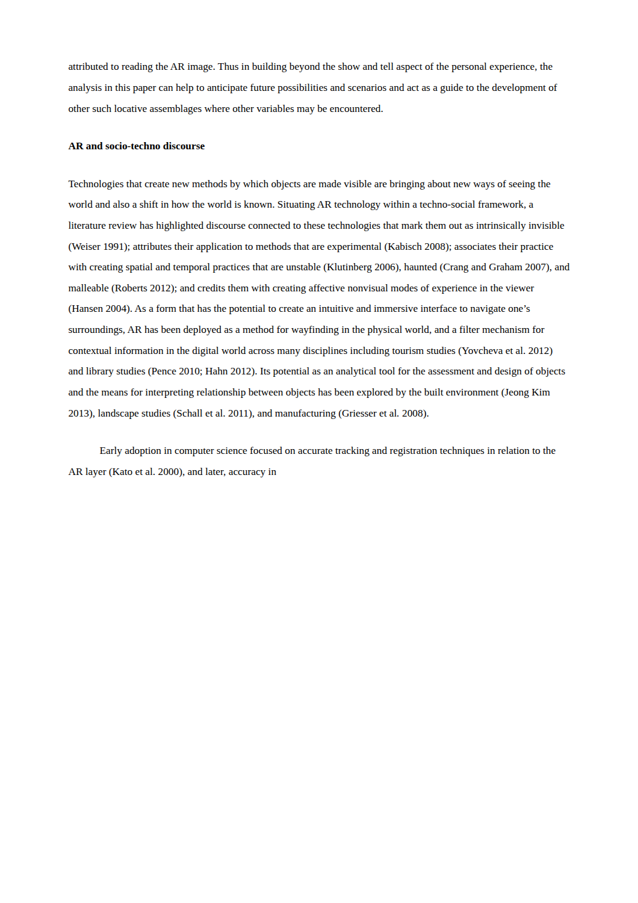attributed to reading the AR image. Thus in building beyond the show and tell aspect of the personal experience, the analysis in this paper can help to anticipate future possibilities and scenarios and act as a guide to the development of other such locative assemblages where other variables may be encountered.
AR and socio-techno discourse
Technologies that create new methods by which objects are made visible are bringing about new ways of seeing the world and also a shift in how the world is known. Situating AR technology within a techno-social framework, a literature review has highlighted discourse connected to these technologies that mark them out as intrinsically invisible (Weiser 1991); attributes their application to methods that are experimental (Kabisch 2008); associates their practice with creating spatial and temporal practices that are unstable (Klutinberg 2006), haunted (Crang and Graham 2007), and malleable (Roberts 2012); and credits them with creating affective nonvisual modes of experience in the viewer (Hansen 2004). As a form that has the potential to create an intuitive and immersive interface to navigate one’s surroundings, AR has been deployed as a method for wayfinding in the physical world, and a filter mechanism for contextual information in the digital world across many disciplines including tourism studies (Yovcheva et al. 2012) and library studies (Pence 2010; Hahn 2012). Its potential as an analytical tool for the assessment and design of objects and the means for interpreting relationship between objects has been explored by the built environment (Jeong Kim 2013), landscape studies (Schall et al. 2011), and manufacturing (Griesser et al. 2008).
Early adoption in computer science focused on accurate tracking and registration techniques in relation to the AR layer (Kato et al. 2000), and later, accuracy in